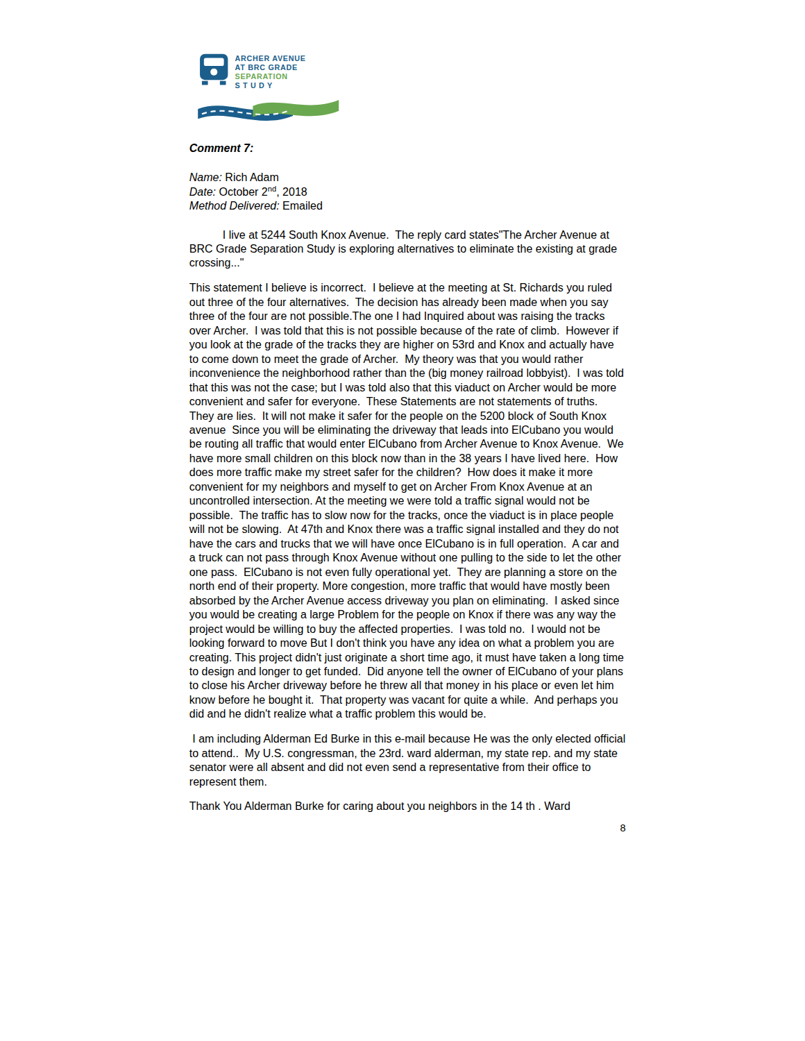ARCHER AVENUE AT BRC GRADE SEPARATION STUDY
Comment 7:
Name: Rich Adam
Date: October 2nd, 2018
Method Delivered: Emailed
I live at 5244 South Knox Avenue. The reply card states"The Archer Avenue at BRC Grade Separation Study is exploring alternatives to eliminate the existing at grade crossing..."
This statement I believe is incorrect. I believe at the meeting at St. Richards you ruled out three of the four alternatives. The decision has already been made when you say three of the four are not possible.The one I had Inquired about was raising the tracks over Archer. I was told that this is not possible because of the rate of climb. However if you look at the grade of the tracks they are higher on 53rd and Knox and actually have to come down to meet the grade of Archer. My theory was that you would rather inconvenience the neighborhood rather than the (big money railroad lobbyist). I was told that this was not the case; but I was told also that this viaduct on Archer would be more convenient and safer for everyone. These Statements are not statements of truths. They are lies. It will not make it safer for the people on the 5200 block of South Knox avenue Since you will be eliminating the driveway that leads into ElCubano you would be routing all traffic that would enter ElCubano from Archer Avenue to Knox Avenue. We have more small children on this block now than in the 38 years I have lived here. How does more traffic make my street safer for the children? How does it make it more convenient for my neighbors and myself to get on Archer From Knox Avenue at an uncontrolled intersection. At the meeting we were told a traffic signal would not be possible. The traffic has to slow now for the tracks, once the viaduct is in place people will not be slowing. At 47th and Knox there was a traffic signal installed and they do not have the cars and trucks that we will have once ElCubano is in full operation. A car and a truck can not pass through Knox Avenue without one pulling to the side to let the other one pass. ElCubano is not even fully operational yet. They are planning a store on the north end of their property. More congestion, more traffic that would have mostly been absorbed by the Archer Avenue access driveway you plan on eliminating. I asked since you would be creating a large Problem for the people on Knox if there was any way the project would be willing to buy the affected properties. I was told no. I would not be looking forward to move But I don't think you have any idea on what a problem you are creating. This project didn't just originate a short time ago, it must have taken a long time to design and longer to get funded. Did anyone tell the owner of ElCubano of your plans to close his Archer driveway before he threw all that money in his place or even let him know before he bought it. That property was vacant for quite a while. And perhaps you did and he didn't realize what a traffic problem this would be.
I am including Alderman Ed Burke in this e-mail because He was the only elected official to attend.. My U.S. congressman, the 23rd. ward alderman, my state rep. and my state senator were all absent and did not even send a representative from their office to represent them.
Thank You Alderman Burke for caring about you neighbors in the 14 th . Ward
8